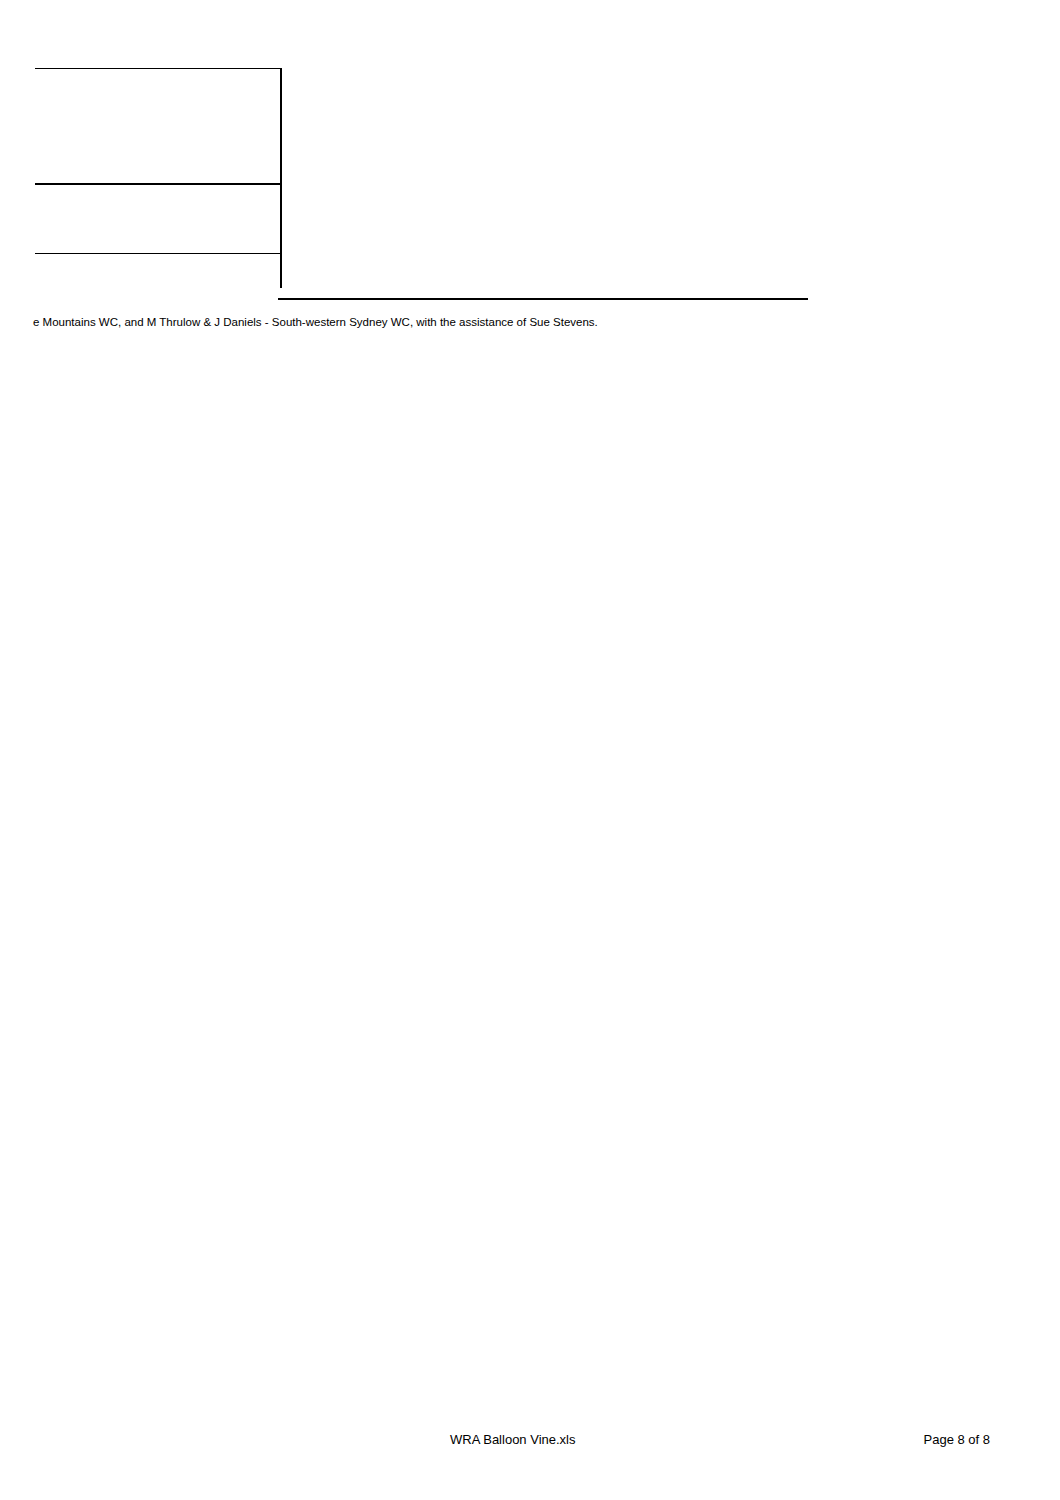e Mountains WC, and M Thrulow & J Daniels - South-western Sydney WC, with the assistance of Sue Stevens.
WRA Balloon Vine.xls Page 8 of 8